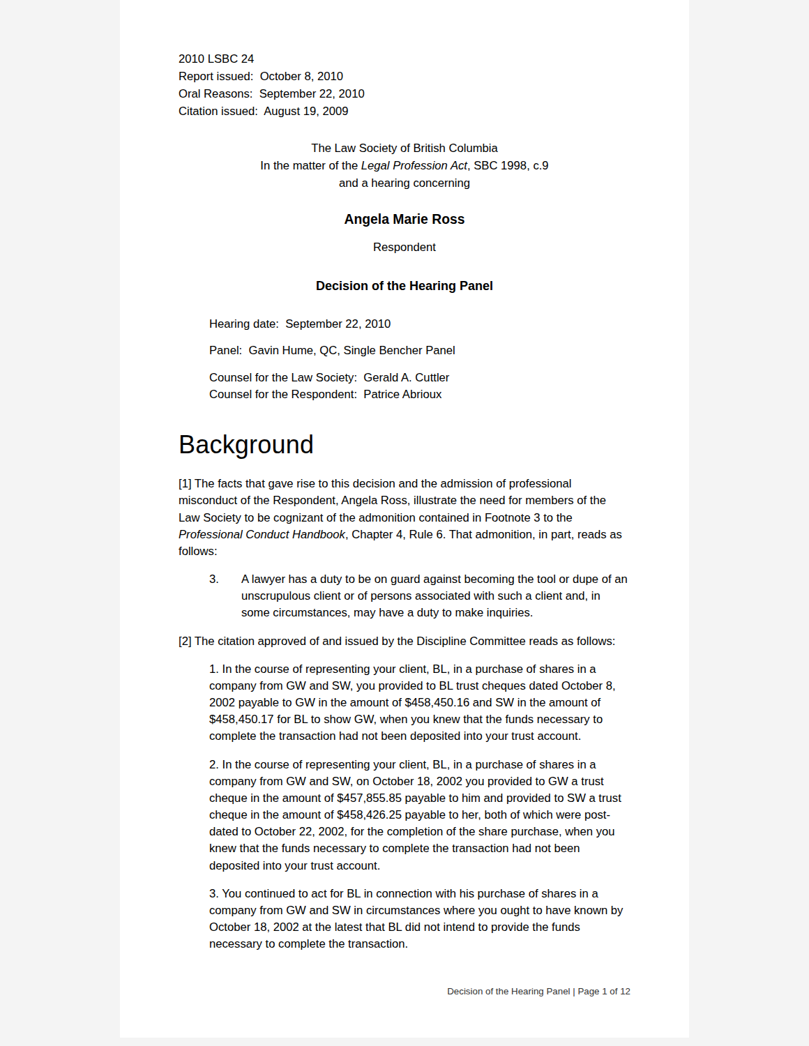2010 LSBC 24
Report issued: October 8, 2010
Oral Reasons: September 22, 2010
Citation issued: August 19, 2009
The Law Society of British Columbia
In the matter of the Legal Profession Act, SBC 1998, c.9
and a hearing concerning
Angela Marie Ross
Respondent
Decision of the Hearing Panel
Hearing date: September 22, 2010
Panel: Gavin Hume, QC, Single Bencher Panel
Counsel for the Law Society: Gerald A. Cuttler
Counsel for the Respondent: Patrice Abrioux
Background
[1] The facts that gave rise to this decision and the admission of professional misconduct of the Respondent, Angela Ross, illustrate the need for members of the Law Society to be cognizant of the admonition contained in Footnote 3 to the Professional Conduct Handbook, Chapter 4, Rule 6. That admonition, in part, reads as follows:
3. A lawyer has a duty to be on guard against becoming the tool or dupe of an unscrupulous client or of persons associated with such a client and, in some circumstances, may have a duty to make inquiries.
[2] The citation approved of and issued by the Discipline Committee reads as follows:
1. In the course of representing your client, BL, in a purchase of shares in a company from GW and SW, you provided to BL trust cheques dated October 8, 2002 payable to GW in the amount of $458,450.16 and SW in the amount of $458,450.17 for BL to show GW, when you knew that the funds necessary to complete the transaction had not been deposited into your trust account.
2. In the course of representing your client, BL, in a purchase of shares in a company from GW and SW, on October 18, 2002 you provided to GW a trust cheque in the amount of $457,855.85 payable to him and provided to SW a trust cheque in the amount of $458,426.25 payable to her, both of which were post-dated to October 22, 2002, for the completion of the share purchase, when you knew that the funds necessary to complete the transaction had not been deposited into your trust account.
3. You continued to act for BL in connection with his purchase of shares in a company from GW and SW in circumstances where you ought to have known by October 18, 2002 at the latest that BL did not intend to provide the funds necessary to complete the transaction.
Decision of the Hearing Panel | Page 1 of 12